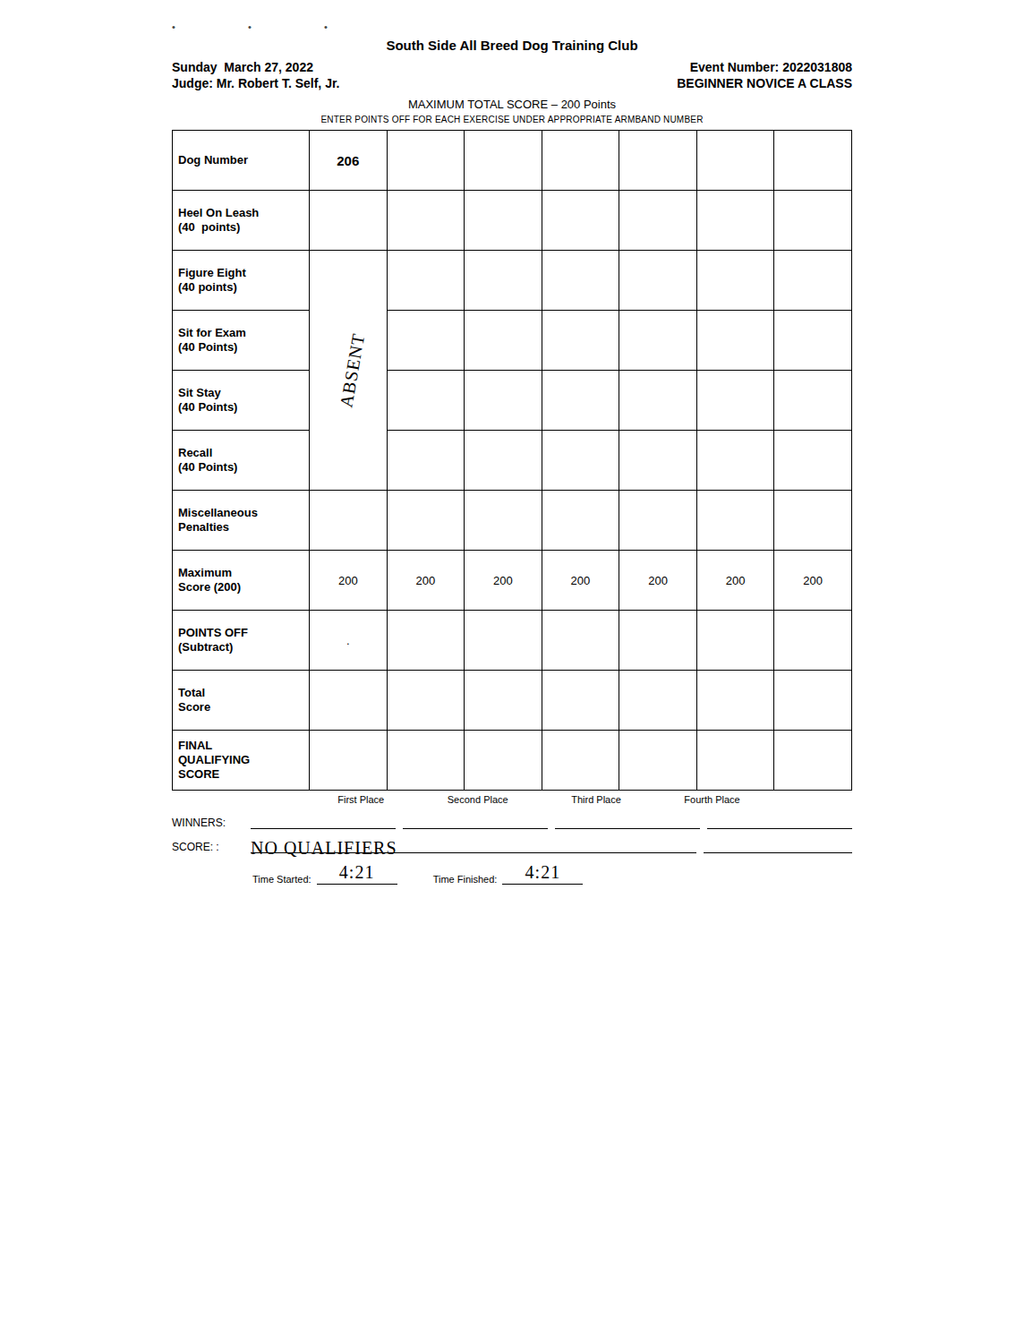• • •
South Side All Breed Dog Training Club
Sunday March 27, 2022
Event Number: 2022031808
Judge: Mr. Robert T. Self, Jr.
BEGINNER NOVICE A CLASS
MAXIMUM TOTAL SCORE – 200 Points
ENTER POINTS OFF FOR EACH EXERCISE UNDER APPROPRIATE ARMBAND NUMBER
| Dog Number | 206 | | | | | | |
| Heel On Leash (40 points) | | | | | | | |
| Figure Eight (40 points) | ABSENT | | | | | | |
| Sit for Exam (40 Points) | | | | | | |
| Sit Stay (40 Points) | | | | | | |
| Recall (40 Points) | | | | | | |
| Miscellaneous Penalties | | | | | | | |
| Maximum Score (200) | 200 | 200 | 200 | 200 | 200 | 200 | 200 |
| POINTS OFF (Subtract) | . | | | | | | |
| Total Score | | | | | | | |
| FINAL QUALIFYING SCORE | | | | | | | |
First Place Second Place Third Place Fourth Place
WINNERS:
SCORE: : NO QUALIFIERS
Time Started: 4:21
Time Finished: 4:21